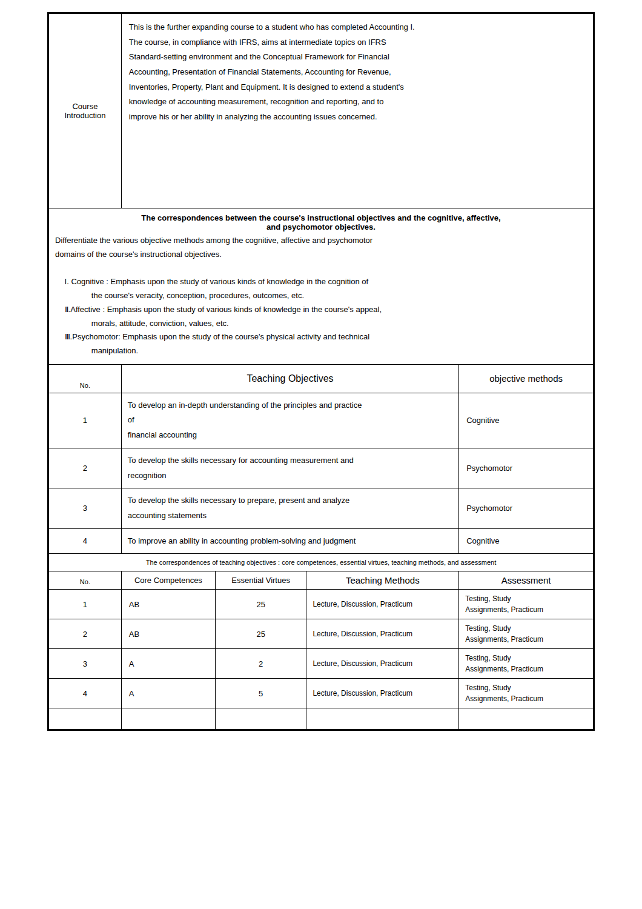| Course Introduction | This is the further expanding course to a student who has completed Accounting I. The course, in compliance with IFRS, aims at intermediate topics on IFRS Standard-setting environment and the Conceptual Framework for Financial Accounting, Presentation of Financial Statements, Accounting for Revenue, Inventories, Property, Plant and Equipment. It is designed to extend a student's knowledge of accounting measurement, recognition and reporting, and to improve his or her ability in analyzing the accounting issues concerned. |
| The correspondences between the course's instructional objectives and the cognitive, affective, and psychomotor objectives. |
| Differentiate the various objective methods among the cognitive, affective and psychomotor domains of the course's instructional objectives. I. Cognitive : Emphasis upon the study of various kinds of knowledge in the cognition of the course's veracity, conception, procedures, outcomes, etc. Ⅱ.Affective : Emphasis upon the study of various kinds of knowledge in the course's appeal, morals, attitude, conviction, values, etc. Ⅲ.Psychomotor: Emphasis upon the study of the course's physical activity and technical manipulation. |
| No. | Teaching Objectives | objective methods |
| 1 | To develop an in-depth understanding of the principles and practice of financial accounting | Cognitive |
| 2 | To develop the skills necessary for accounting measurement and recognition | Psychomotor |
| 3 | To develop the skills necessary to prepare, present and analyze accounting statements | Psychomotor |
| 4 | To improve an ability in accounting problem-solving and judgment | Cognitive |
| The correspondences of teaching objectives : core competences, essential virtues, teaching methods, and assessment |
| No. | Core Competences | Essential Virtues | Teaching Methods | Assessment |
| 1 | AB | 25 | Lecture, Discussion, Practicum | Testing, Study Assignments, Practicum |
| 2 | AB | 25 | Lecture, Discussion, Practicum | Testing, Study Assignments, Practicum |
| 3 | A | 2 | Lecture, Discussion, Practicum | Testing, Study Assignments, Practicum |
| 4 | A | 5 | Lecture, Discussion, Practicum | Testing, Study Assignments, Practicum |